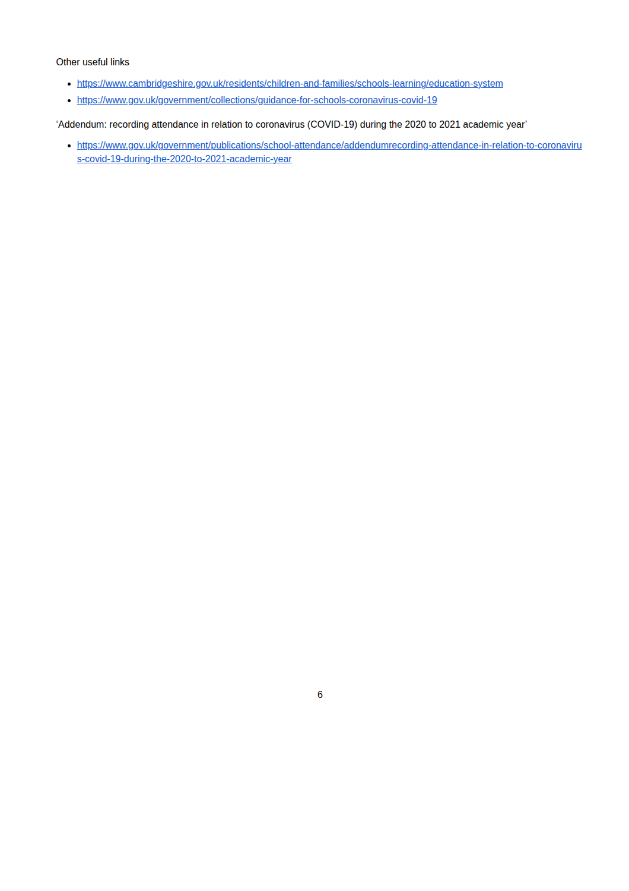Other useful links
https://www.cambridgeshire.gov.uk/residents/children-and-families/schools-learning/education-system
https://www.gov.uk/government/collections/guidance-for-schools-coronavirus-covid-19
‘Addendum: recording attendance in relation to coronavirus (COVID-19) during the 2020 to 2021 academic year’
https://www.gov.uk/government/publications/school-attendance/addendumrecording-attendance-in-relation-to-coronavirus-covid-19-during-the-2020-to-2021-academic-year
6